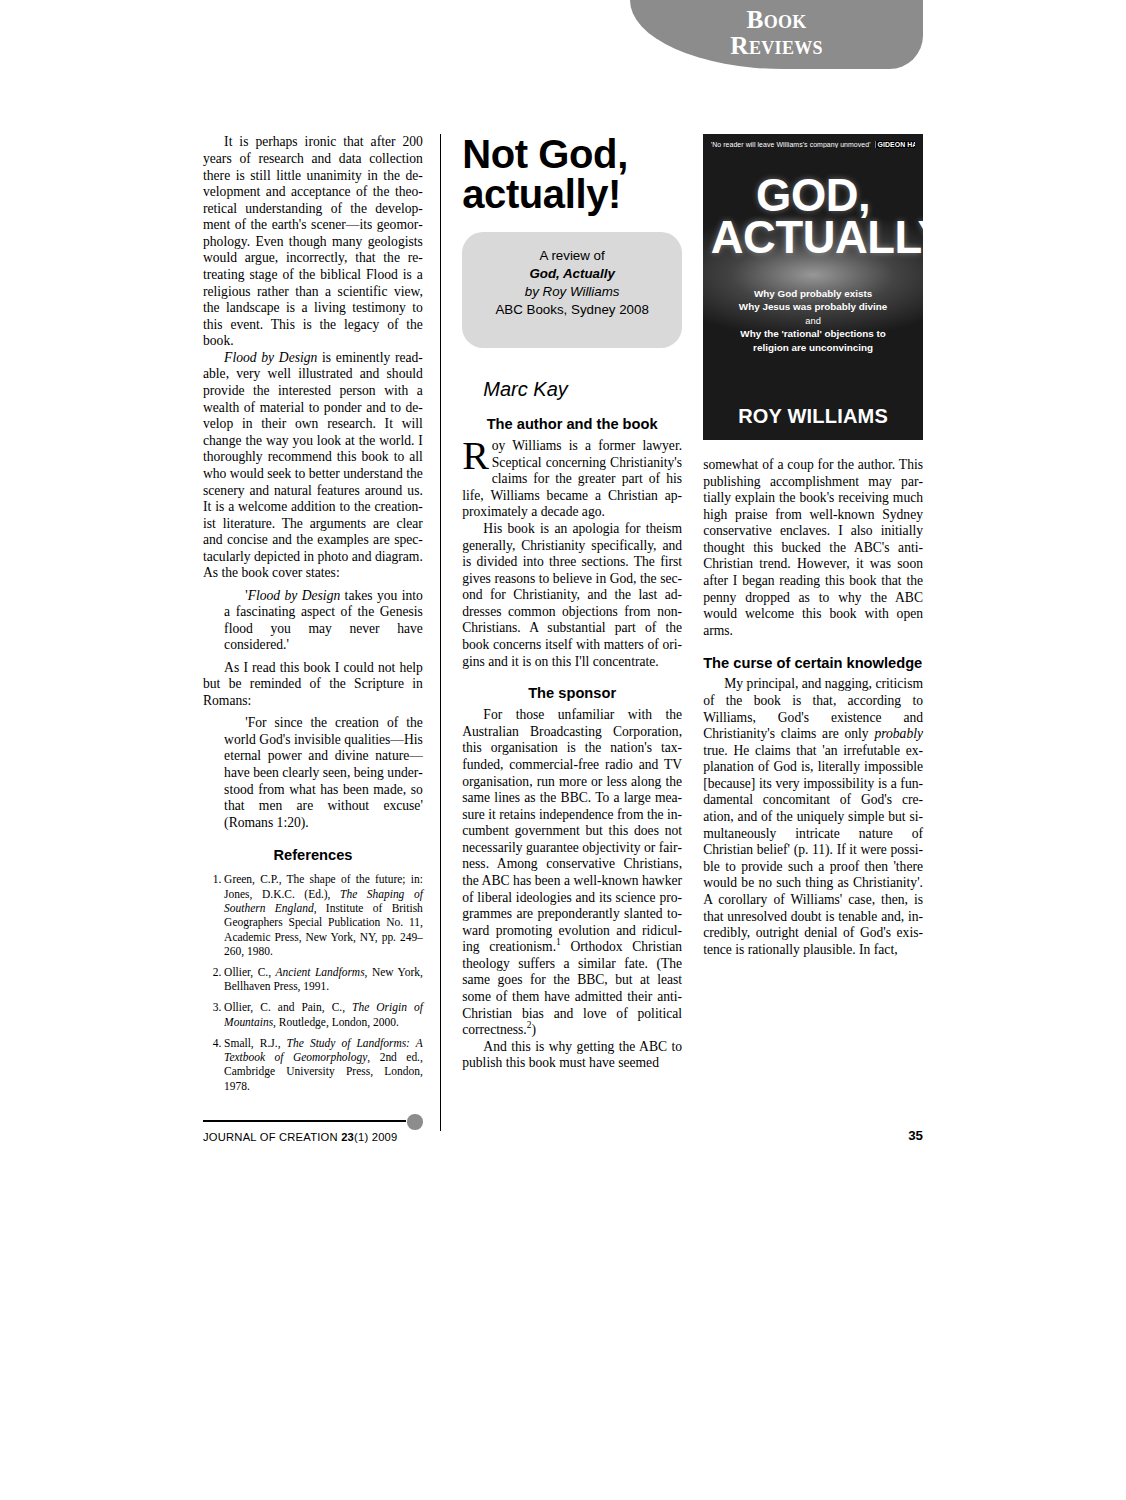Book Reviews
It is perhaps ironic that after 200 years of research and data collection there is still little unanimity in the development and acceptance of the theoretical understanding of the development of the earth's scener—its geomorphology. Even though many geologists would argue, incorrectly, that the retreating stage of the biblical Flood is a religious rather than a scientific view, the landscape is a living testimony to this event. This is the legacy of the book.
Flood by Design is eminently readable, very well illustrated and should provide the interested person with a wealth of material to ponder and to develop in their own research. It will change the way you look at the world. I thoroughly recommend this book to all who would seek to better understand the scenery and natural features around us. It is a welcome addition to the creationist literature. The arguments are clear and concise and the examples are spectacularly depicted in photo and diagram. As the book cover states:
'Flood by Design takes you into a fascinating aspect of the Genesis flood you may never have considered.'
As I read this book I could not help but be reminded of the Scripture in Romans:
'For since the creation of the world God's invisible qualities—His eternal power and divine nature—have been clearly seen, being understood from what has been made, so that men are without excuse' (Romans 1:20).
References
Green, C.P., The shape of the future; in: Jones, D.K.C. (Ed.), The Shaping of Southern England, Institute of British Geographers Special Publication No. 11, Academic Press, New York, NY, pp. 249–260, 1980.
Ollier, C., Ancient Landforms, New York, Bellhaven Press, 1991.
Ollier, C. and Pain, C., The Origin of Mountains, Routledge, London, 2000.
Small, R.J., The Study of Landforms: A Textbook of Geomorphology, 2nd ed., Cambridge University Press, London, 1978.
Not God, actually!
A review of
God, Actually
by Roy Williams
ABC Books, Sydney 2008
Marc Kay
The author and the book
Roy Williams is a former lawyer. Sceptical concerning Christianity's claims for the greater part of his life, Williams became a Christian approximately a decade ago.
His book is an apologia for theism generally, Christianity specifically, and is divided into three sections. The first gives reasons to believe in God, the second for Christianity, and the last addresses common objections from non-Christians. A substantial part of the book concerns itself with matters of origins and it is on this I'll concentrate.
The sponsor
For those unfamiliar with the Australian Broadcasting Corporation, this organisation is the nation's tax-funded, commercial-free radio and TV organisation, run more or less along the same lines as the BBC. To a large measure it retains independence from the incumbent government but this does not necessarily guarantee objectivity or fairness. Among conservative Christians, the ABC has been a well-known hawker of liberal ideologies and its science programmes are preponderantly slanted toward promoting evolution and ridiculing creationism.1 Orthodox Christian theology suffers a similar fate. (The same goes for the BBC, but at least some of them have admitted their anti-Christian bias and love of political correctness.2)
And this is why getting the ABC to publish this book must have seemed
'No reader will leave Williams's company unmoved' GIDEON HAIGH
GOD,
ACTUALLY
Why God probably exists
Why Jesus was probably divine
and
Why the 'rational' objections to
religion are unconvincing
ROY WILLIAMS
somewhat of a coup for the author. This publishing accomplishment may partially explain the book's receiving much high praise from well-known Sydney conservative enclaves. I also initially thought this bucked the ABC's anti-Christian trend. However, it was soon after I began reading this book that the penny dropped as to why the ABC would welcome this book with open arms.
The curse of certain knowledge
My principal, and nagging, criticism of the book is that, according to Williams, God's existence and Christianity's claims are only probably true. He claims that 'an irrefutable explanation of God is, literally impossible [because] its very impossibility is a fundamental concomitant of God's creation, and of the uniquely simple but simultaneously intricate nature of Christian belief' (p. 11). If it were possible to provide such a proof then 'there would be no such thing as Christianity'. A corollary of Williams' case, then, is that unresolved doubt is tenable and, incredibly, outright denial of God's existence is rationally plausible. In fact,
JOURNAL OF CREATION 23(1) 2009
35